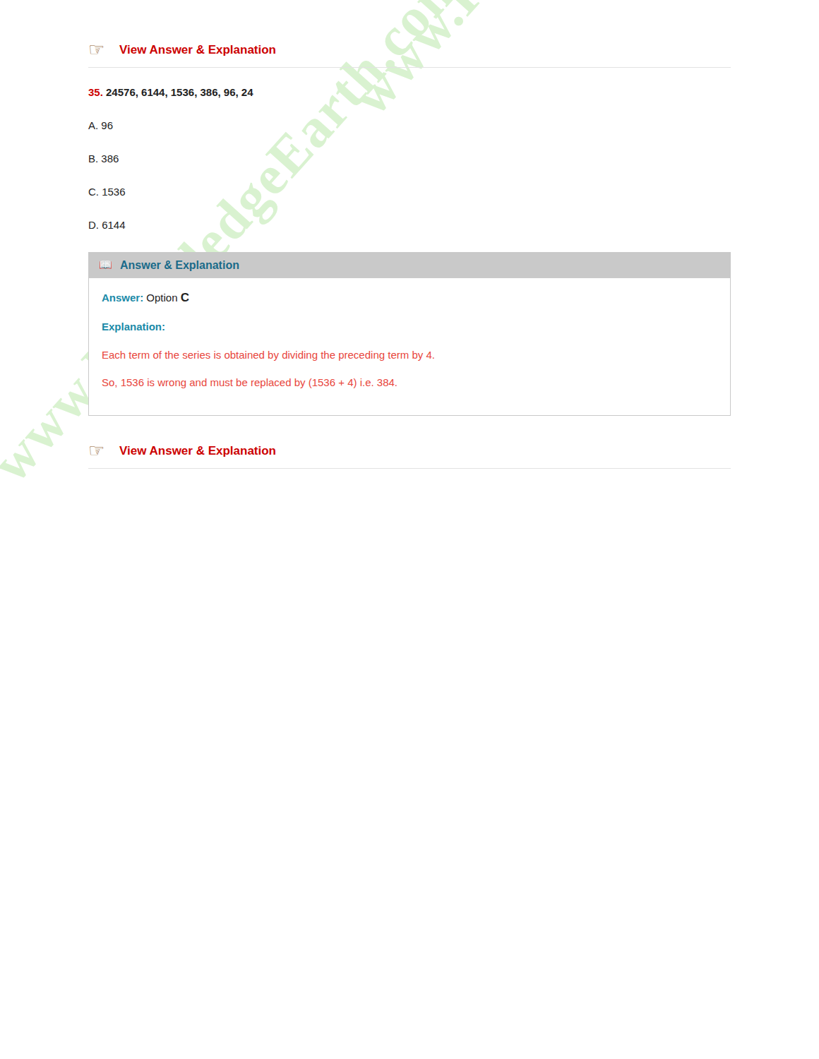www.KnowledgeEarth.com www.KnowledgeEarth.com
View Answer & Explanation
35. 24576, 6144, 1536, 386, 96, 24
A. 96
B. 386
C. 1536
D. 6144
Answer & Explanation
Answer: Option C
Explanation:
Each term of the series is obtained by dividing the preceding term by 4.
So, 1536 is wrong and must be replaced by (1536 + 4) i.e. 384.
View Answer & Explanation